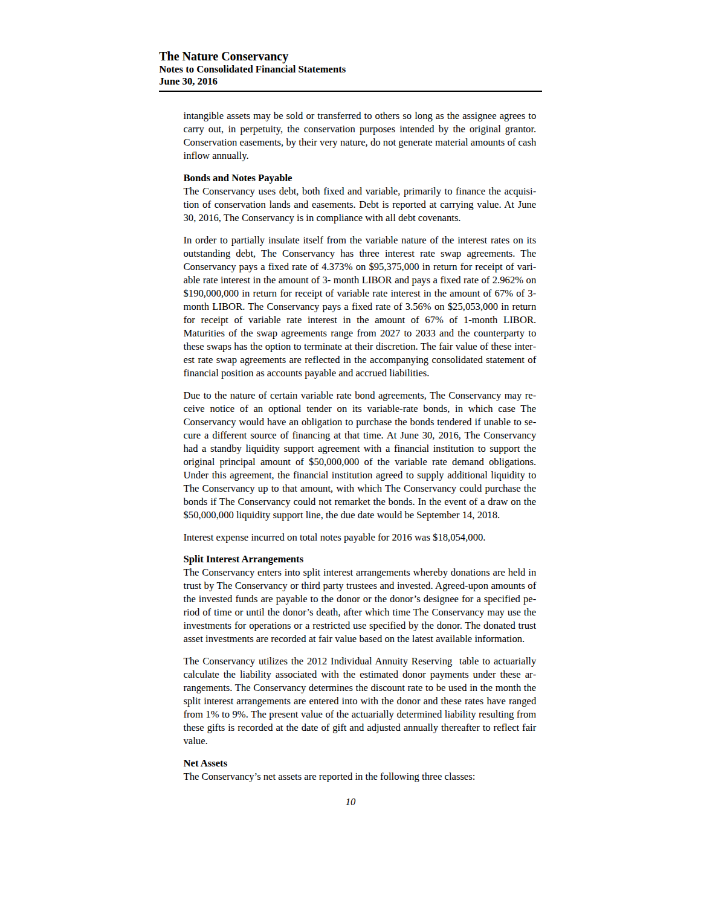The Nature Conservancy
Notes to Consolidated Financial Statements
June 30, 2016
intangible assets may be sold or transferred to others so long as the assignee agrees to carry out, in perpetuity, the conservation purposes intended by the original grantor. Conservation easements, by their very nature, do not generate material amounts of cash inflow annually.
Bonds and Notes Payable
The Conservancy uses debt, both fixed and variable, primarily to finance the acquisition of conservation lands and easements. Debt is reported at carrying value. At June 30, 2016, The Conservancy is in compliance with all debt covenants.
In order to partially insulate itself from the variable nature of the interest rates on its outstanding debt, The Conservancy has three interest rate swap agreements. The Conservancy pays a fixed rate of 4.373% on $95,375,000 in return for receipt of variable rate interest in the amount of 3- month LIBOR and pays a fixed rate of 2.962% on $190,000,000 in return for receipt of variable rate interest in the amount of 67% of 3-month LIBOR. The Conservancy pays a fixed rate of 3.56% on $25,053,000 in return for receipt of variable rate interest in the amount of 67% of 1-month LIBOR. Maturities of the swap agreements range from 2027 to 2033 and the counterparty to these swaps has the option to terminate at their discretion. The fair value of these interest rate swap agreements are reflected in the accompanying consolidated statement of financial position as accounts payable and accrued liabilities.
Due to the nature of certain variable rate bond agreements, The Conservancy may receive notice of an optional tender on its variable-rate bonds, in which case The Conservancy would have an obligation to purchase the bonds tendered if unable to secure a different source of financing at that time. At June 30, 2016, The Conservancy had a standby liquidity support agreement with a financial institution to support the original principal amount of $50,000,000 of the variable rate demand obligations. Under this agreement, the financial institution agreed to supply additional liquidity to The Conservancy up to that amount, with which The Conservancy could purchase the bonds if The Conservancy could not remarket the bonds. In the event of a draw on the $50,000,000 liquidity support line, the due date would be September 14, 2018.
Interest expense incurred on total notes payable for 2016 was $18,054,000.
Split Interest Arrangements
The Conservancy enters into split interest arrangements whereby donations are held in trust by The Conservancy or third party trustees and invested. Agreed-upon amounts of the invested funds are payable to the donor or the donor’s designee for a specified period of time or until the donor’s death, after which time The Conservancy may use the investments for operations or a restricted use specified by the donor. The donated trust asset investments are recorded at fair value based on the latest available information.
The Conservancy utilizes the 2012 Individual Annuity Reserving table to actuarially calculate the liability associated with the estimated donor payments under these arrangements. The Conservancy determines the discount rate to be used in the month the split interest arrangements are entered into with the donor and these rates have ranged from 1% to 9%. The present value of the actuarially determined liability resulting from these gifts is recorded at the date of gift and adjusted annually thereafter to reflect fair value.
Net Assets
The Conservancy’s net assets are reported in the following three classes:
10